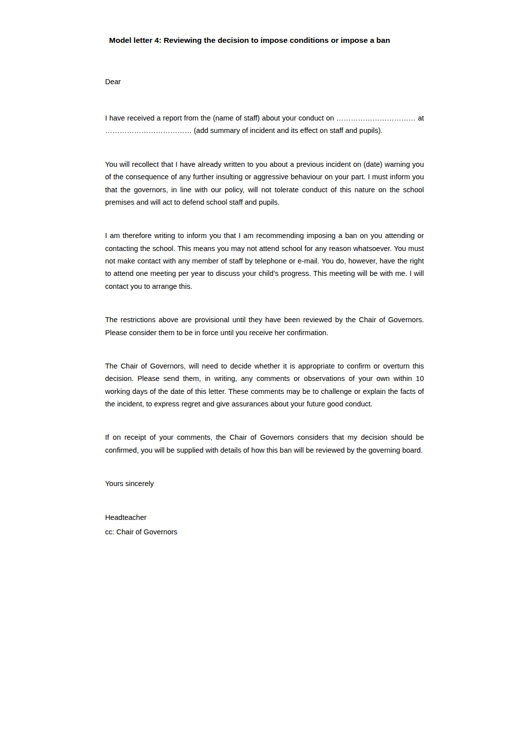Model letter 4: Reviewing the decision to impose conditions or impose a ban
Dear
I have received a report from the (name of staff) about your conduct on …………………………… at ……………………………… (add summary of incident and its effect on staff and pupils).
You will recollect that I have already written to you about a previous incident on (date) warning you of the consequence of any further insulting or aggressive behaviour on your part. I must inform you that the governors, in line with our policy, will not tolerate conduct of this nature on the school premises and will act to defend school staff and pupils.
I am therefore writing to inform you that I am recommending imposing a ban on you attending or contacting the school. This means you may not attend school for any reason whatsoever. You must not make contact with any member of staff by telephone or e-mail. You do, however, have the right to attend one meeting per year to discuss your child’s progress. This meeting will be with me. I will contact you to arrange this.
The restrictions above are provisional until they have been reviewed by the Chair of Governors. Please consider them to be in force until you receive her confirmation.
The Chair of Governors, will need to decide whether it is appropriate to confirm or overturn this decision. Please send them, in writing, any comments or observations of your own within 10 working days of the date of this letter. These comments may be to challenge or explain the facts of the incident, to express regret and give assurances about your future good conduct.
If on receipt of your comments, the Chair of Governors considers that my decision should be confirmed, you will be supplied with details of how this ban will be reviewed by the governing board.
Yours sincerely
Headteacher
cc: Chair of Governors